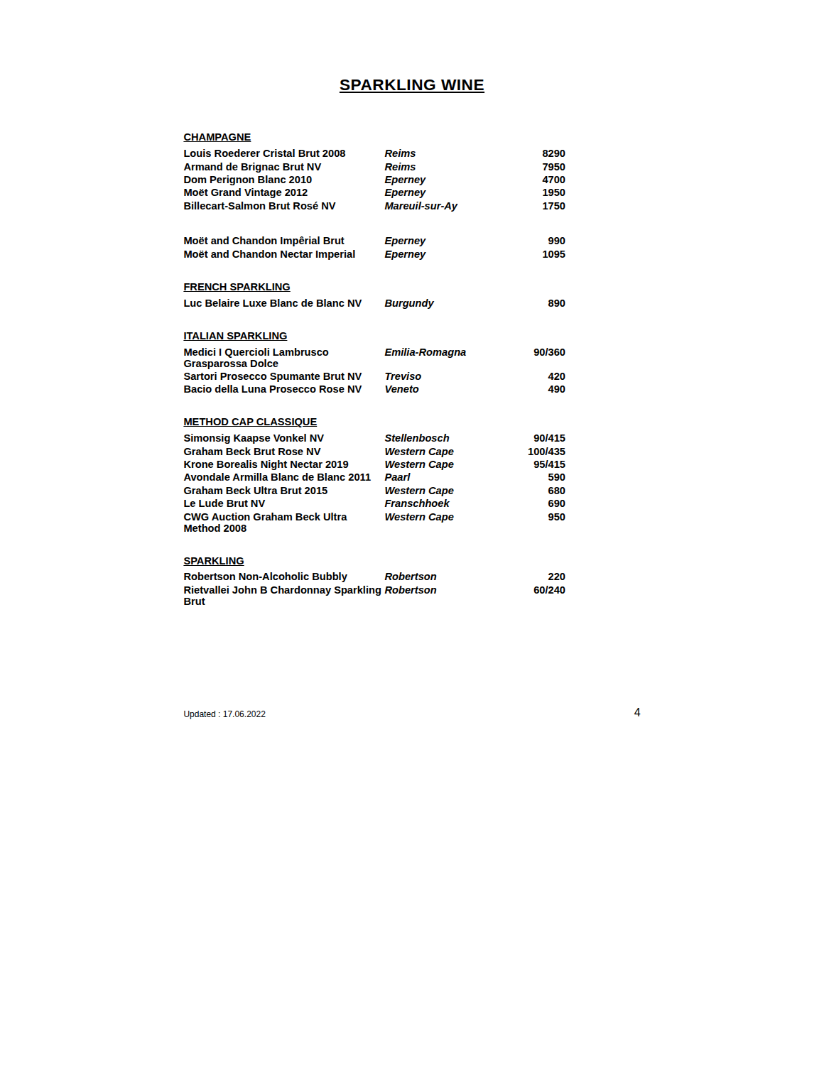SPARKLING WINE
CHAMPAGNE
| Louis Roederer Cristal Brut 2008 | Reims | 8290 |
| Armand de Brignac Brut NV | Reims | 7950 |
| Dom Perignon Blanc 2010 | Eperney | 4700 |
| Moët Grand Vintage 2012 | Eperney | 1950 |
| Billecart-Salmon Brut Rosé NV | Mareuil-sur-Ay | 1750 |
| Moët and Chandon Impêrial Brut | Eperney | 990 |
| Moët and Chandon Nectar Imperial | Eperney | 1095 |
FRENCH SPARKLING
| Luc Belaire Luxe Blanc de Blanc NV | Burgundy | 890 |
ITALIAN SPARKLING
| Medici I Quercioli Lambrusco Grasparossa Dolce | Emilia-Romagna | 90/360 |
| Sartori Prosecco Spumante Brut NV | Treviso | 420 |
| Bacio della Luna Prosecco Rose NV | Veneto | 490 |
METHOD CAP CLASSIQUE
| Simonsig Kaapse Vonkel NV | Stellenbosch | 90/415 |
| Graham Beck Brut Rose NV | Western Cape | 100/435 |
| Krone Borealis Night Nectar 2019 | Western Cape | 95/415 |
| Avondale Armilla Blanc de Blanc 2011 | Paarl | 590 |
| Graham Beck Ultra Brut 2015 | Western Cape | 680 |
| Le Lude Brut NV | Franschhoek | 690 |
| CWG Auction Graham Beck Ultra Method 2008 | Western Cape | 950 |
SPARKLING
| Robertson Non-Alcoholic Bubbly | Robertson | 220 |
| Rietvallei John B Chardonnay Sparkling Brut | Robertson | 60/240 |
Updated : 17.06.2022 4